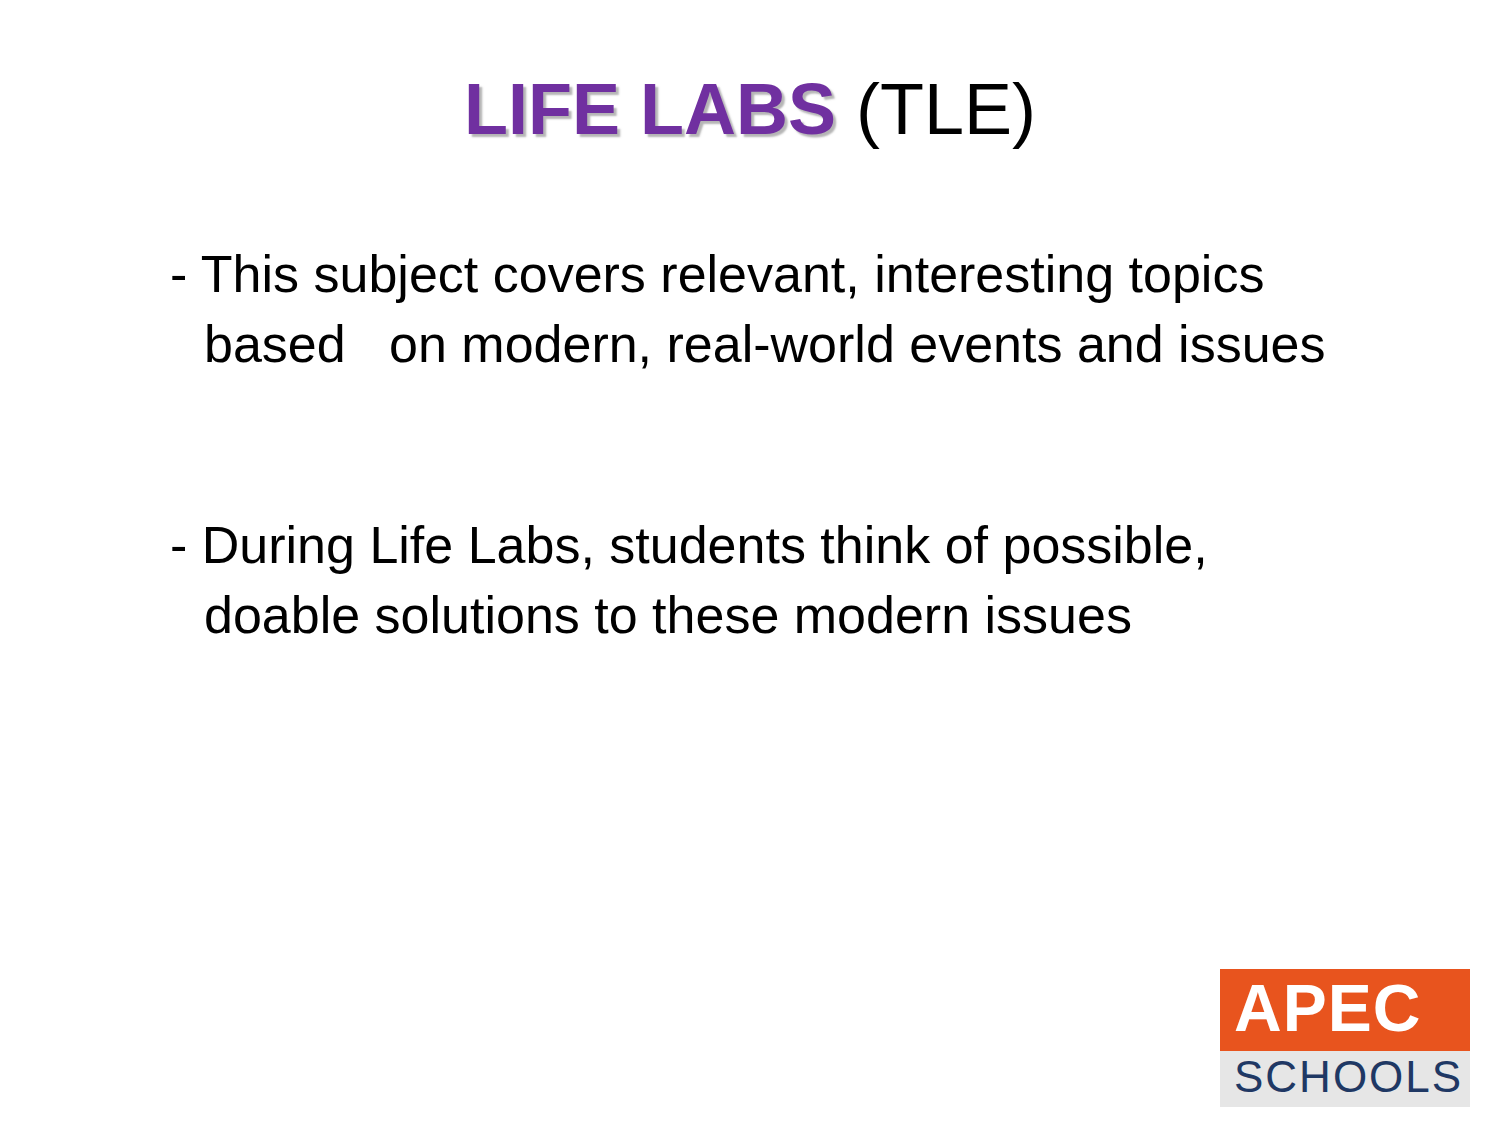LIFE LABS (TLE)
- This subject covers relevant, interesting topics based on modern, real-world events and issues
- During Life Labs, students think of possible, doable solutions to these modern issues
APEC SCHOOLS